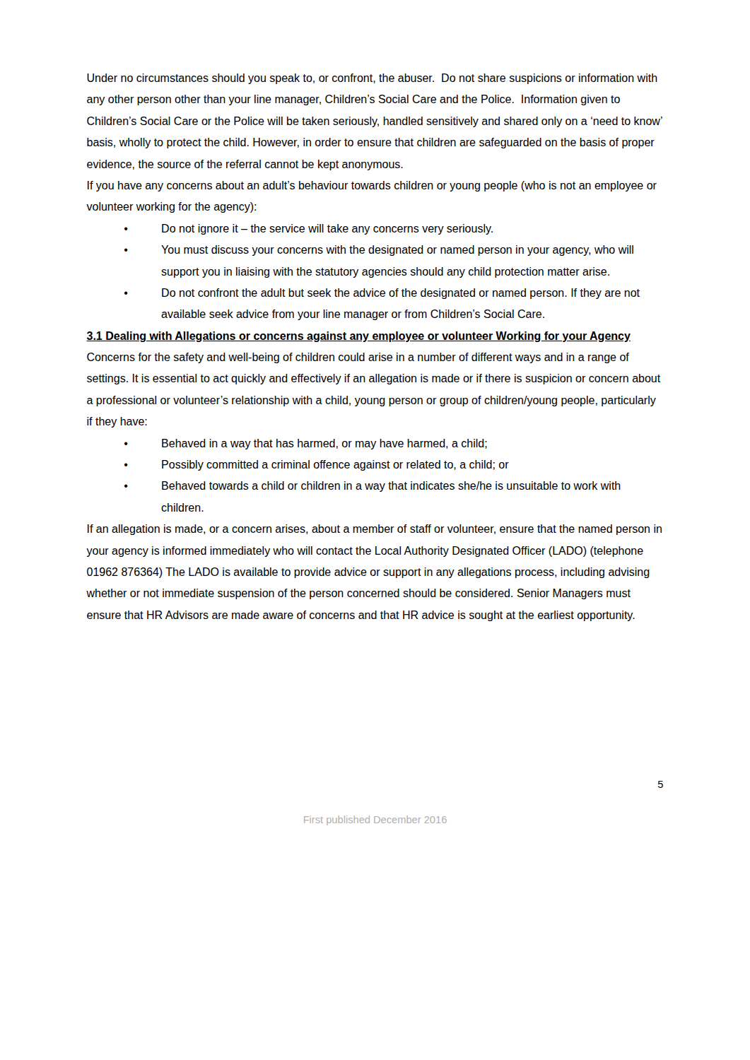Under no circumstances should you speak to, or confront, the abuser. Do not share suspicions or information with any other person other than your line manager, Children’s Social Care and the Police. Information given to Children’s Social Care or the Police will be taken seriously, handled sensitively and shared only on a ‘need to know’ basis, wholly to protect the child. However, in order to ensure that children are safeguarded on the basis of proper evidence, the source of the referral cannot be kept anonymous.
If you have any concerns about an adult’s behaviour towards children or young people (who is not an employee or volunteer working for the agency):
Do not ignore it – the service will take any concerns very seriously.
You must discuss your concerns with the designated or named person in your agency, who will support you in liaising with the statutory agencies should any child protection matter arise.
Do not confront the adult but seek the advice of the designated or named person. If they are not available seek advice from your line manager or from Children’s Social Care.
3.1 Dealing with Allegations or concerns against any employee or volunteer Working for your Agency
Concerns for the safety and well-being of children could arise in a number of different ways and in a range of settings. It is essential to act quickly and effectively if an allegation is made or if there is suspicion or concern about a professional or volunteer’s relationship with a child, young person or group of children/young people, particularly if they have:
Behaved in a way that has harmed, or may have harmed, a child;
Possibly committed a criminal offence against or related to, a child; or
Behaved towards a child or children in a way that indicates she/he is unsuitable to work with children.
If an allegation is made, or a concern arises, about a member of staff or volunteer, ensure that the named person in your agency is informed immediately who will contact the Local Authority Designated Officer (LADO) (telephone 01962 876364) The LADO is available to provide advice or support in any allegations process, including advising whether or not immediate suspension of the person concerned should be considered. Senior Managers must ensure that HR Advisors are made aware of concerns and that HR advice is sought at the earliest opportunity.
5
First published December 2016